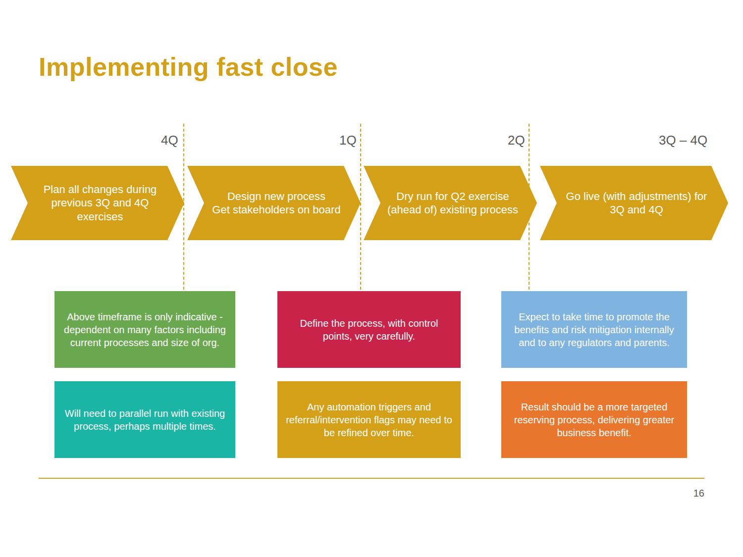Implementing fast close
4Q
1Q
2Q
3Q – 4Q
Plan all changes during previous 3Q and 4Q exercises
Design new process
Get stakeholders on board
Dry run for Q2 exercise (ahead of) existing process
Go live (with adjustments) for 3Q and 4Q
Above timeframe is only indicative - dependent on many factors including current processes and size of org.
Define the process, with control points, very carefully.
Expect to take time to promote the benefits and risk mitigation internally and to any regulators and parents.
Will need to parallel run with existing process, perhaps multiple times.
Any automation triggers and referral/intervention flags may need to be refined over time.
Result should be a more targeted reserving process, delivering greater business benefit.
16